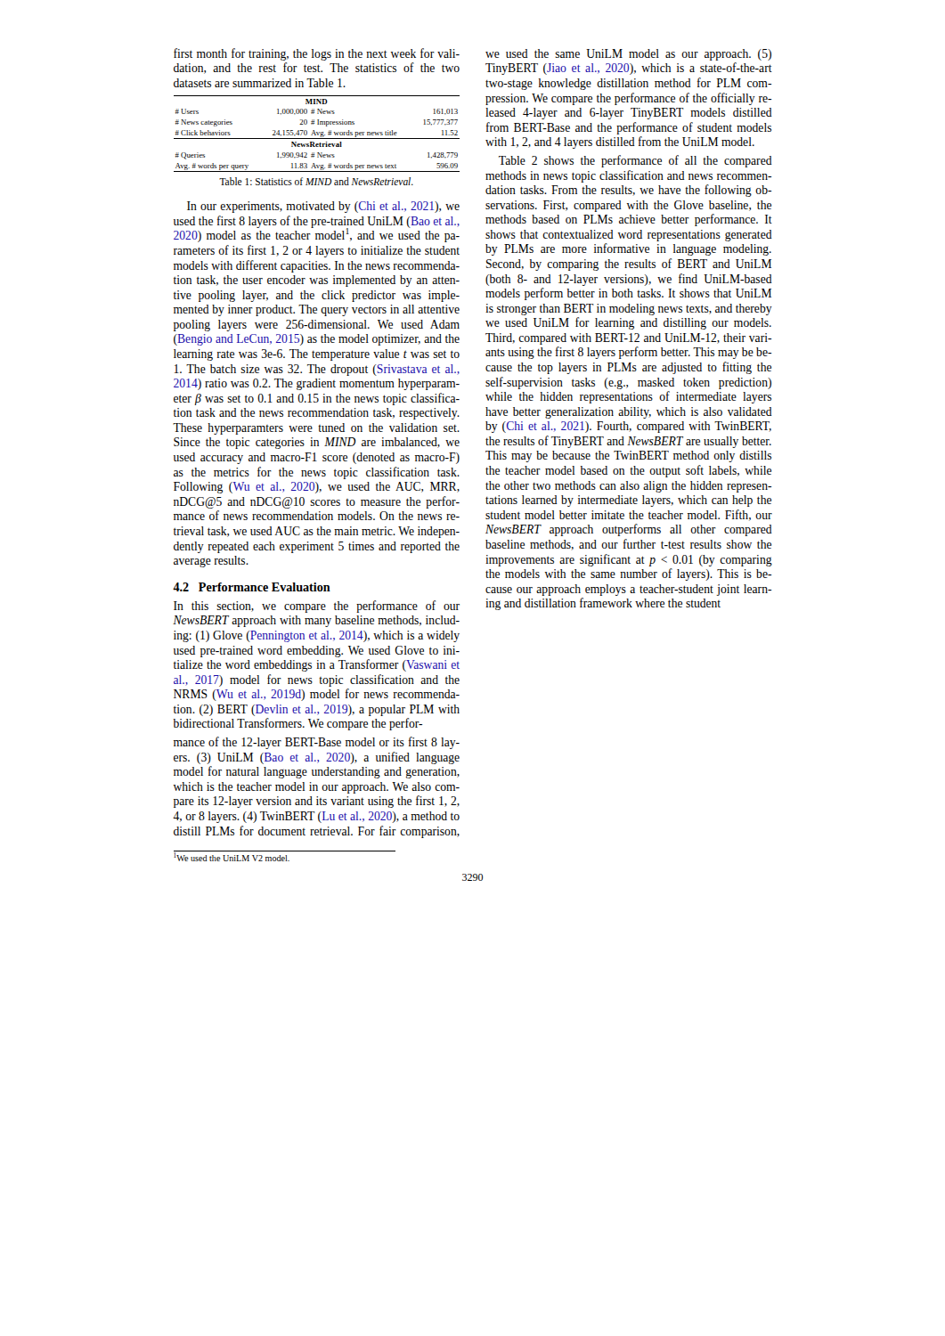first month for training, the logs in the next week for validation, and the rest for test. The statistics of the two datasets are summarized in Table 1.
| MIND |
| # Users | 1,000,000 | # News | 161,013 |
| # News categories | 20 | # Impressions | 15,777,377 |
| # Click behaviors | 24,155,470 | Avg. # words per news title | 11.52 |
| NewsRetrieval |
| # Queries | 1,990,942 | # News | 1,428,779 |
| Avg. # words per query | 11.83 | Avg. # words per news text | 596.09 |
Table 1: Statistics of MIND and NewsRetrieval.
In our experiments, motivated by (Chi et al., 2021), we used the first 8 layers of the pre-trained UniLM (Bao et al., 2020) model as the teacher model1, and we used the parameters of its first 1, 2 or 4 layers to initialize the student models with different capacities. In the news recommendation task, the user encoder was implemented by an attentive pooling layer, and the click predictor was implemented by inner product. The query vectors in all attentive pooling layers were 256-dimensional. We used Adam (Bengio and LeCun, 2015) as the model optimizer, and the learning rate was 3e-6. The temperature value t was set to 1. The batch size was 32. The dropout (Srivastava et al., 2014) ratio was 0.2. The gradient momentum hyperparameter β was set to 0.1 and 0.15 in the news topic classification task and the news recommendation task, respectively. These hyperparamters were tuned on the validation set. Since the topic categories in MIND are imbalanced, we used accuracy and macro-F1 score (denoted as macro-F) as the metrics for the news topic classification task. Following (Wu et al., 2020), we used the AUC, MRR, nDCG@5 and nDCG@10 scores to measure the performance of news recommendation models. On the news retrieval task, we used AUC as the main metric. We independently repeated each experiment 5 times and reported the average results.
4.2 Performance Evaluation
In this section, we compare the performance of our NewsBERT approach with many baseline methods, including: (1) Glove (Pennington et al., 2014), which is a widely used pre-trained word embedding. We used Glove to initialize the word embeddings in a Transformer (Vaswani et al., 2017) model for news topic classification and the NRMS (Wu et al., 2019d) model for news recommendation. (2) BERT (Devlin et al., 2019), a popular PLM with bidirectional Transformers. We compare the perfor-
mance of the 12-layer BERT-Base model or its first 8 layers. (3) UniLM (Bao et al., 2020), a unified language model for natural language understanding and generation, which is the teacher model in our approach. We also compare its 12-layer version and its variant using the first 1, 2, 4, or 8 layers. (4) TwinBERT (Lu et al., 2020), a method to distill PLMs for document retrieval. For fair comparison, we used the same UniLM model as our approach. (5) TinyBERT (Jiao et al., 2020), which is a state-of-the-art two-stage knowledge distillation method for PLM compression. We compare the performance of the officially released 4-layer and 6-layer TinyBERT models distilled from BERT-Base and the performance of student models with 1, 2, and 4 layers distilled from the UniLM model.
Table 2 shows the performance of all the compared methods in news topic classification and news recommendation tasks. From the results, we have the following observations. First, compared with the Glove baseline, the methods based on PLMs achieve better performance. It shows that contextualized word representations generated by PLMs are more informative in language modeling. Second, by comparing the results of BERT and UniLM (both 8- and 12-layer versions), we find UniLM-based models perform better in both tasks. It shows that UniLM is stronger than BERT in modeling news texts, and thereby we used UniLM for learning and distilling our models. Third, compared with BERT-12 and UniLM-12, their variants using the first 8 layers perform better. This may be because the top layers in PLMs are adjusted to fitting the self-supervision tasks (e.g., masked token prediction) while the hidden representations of intermediate layers have better generalization ability, which is also validated by (Chi et al., 2021). Fourth, compared with TwinBERT, the results of TinyBERT and NewsBERT are usually better. This may be because the TwinBERT method only distills the teacher model based on the output soft labels, while the other two methods can also align the hidden representations learned by intermediate layers, which can help the student model better imitate the teacher model. Fifth, our NewsBERT approach outperforms all other compared baseline methods, and our further t-test results show the improvements are significant at p < 0.01 (by comparing the models with the same number of layers). This is because our approach employs a teacher-student joint learning and distillation framework where the student
1We used the UniLM V2 model.
3290